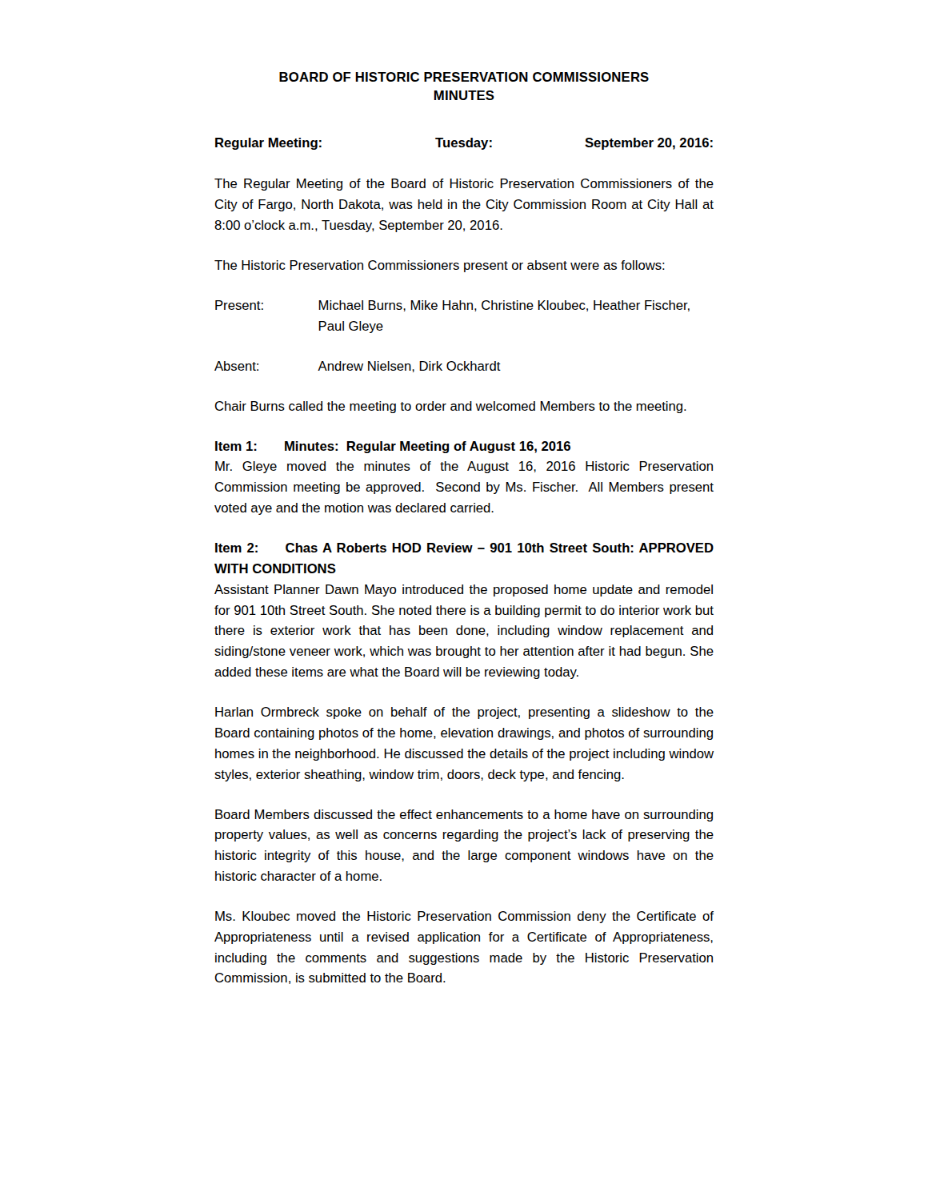BOARD OF HISTORIC PRESERVATION COMMISSIONERS
MINUTES
Regular Meeting: Tuesday: September 20, 2016:
The Regular Meeting of the Board of Historic Preservation Commissioners of the City of Fargo, North Dakota, was held in the City Commission Room at City Hall at 8:00 o’clock a.m., Tuesday, September 20, 2016.
The Historic Preservation Commissioners present or absent were as follows:
Present:
Michael Burns, Mike Hahn, Christine Kloubec, Heather Fischer, Paul Gleye
Absent:
Andrew Nielsen, Dirk Ockhardt
Chair Burns called the meeting to order and welcomed Members to the meeting.
Item 1:  Minutes: Regular Meeting of August 16, 2016
Mr. Gleye moved the minutes of the August 16, 2016 Historic Preservation Commission meeting be approved. Second by Ms. Fischer. All Members present voted aye and the motion was declared carried.
Item 2:  Chas A Roberts HOD Review – 901 10th Street South: APPROVED WITH CONDITIONS
Assistant Planner Dawn Mayo introduced the proposed home update and remodel for 901 10th Street South. She noted there is a building permit to do interior work but there is exterior work that has been done, including window replacement and siding/stone veneer work, which was brought to her attention after it had begun. She added these items are what the Board will be reviewing today.
Harlan Ormbreck spoke on behalf of the project, presenting a slideshow to the Board containing photos of the home, elevation drawings, and photos of surrounding homes in the neighborhood. He discussed the details of the project including window styles, exterior sheathing, window trim, doors, deck type, and fencing.
Board Members discussed the effect enhancements to a home have on surrounding property values, as well as concerns regarding the project’s lack of preserving the historic integrity of this house, and the large component windows have on the historic character of a home.
Ms. Kloubec moved the Historic Preservation Commission deny the Certificate of Appropriateness until a revised application for a Certificate of Appropriateness, including the comments and suggestions made by the Historic Preservation Commission, is submitted to the Board.